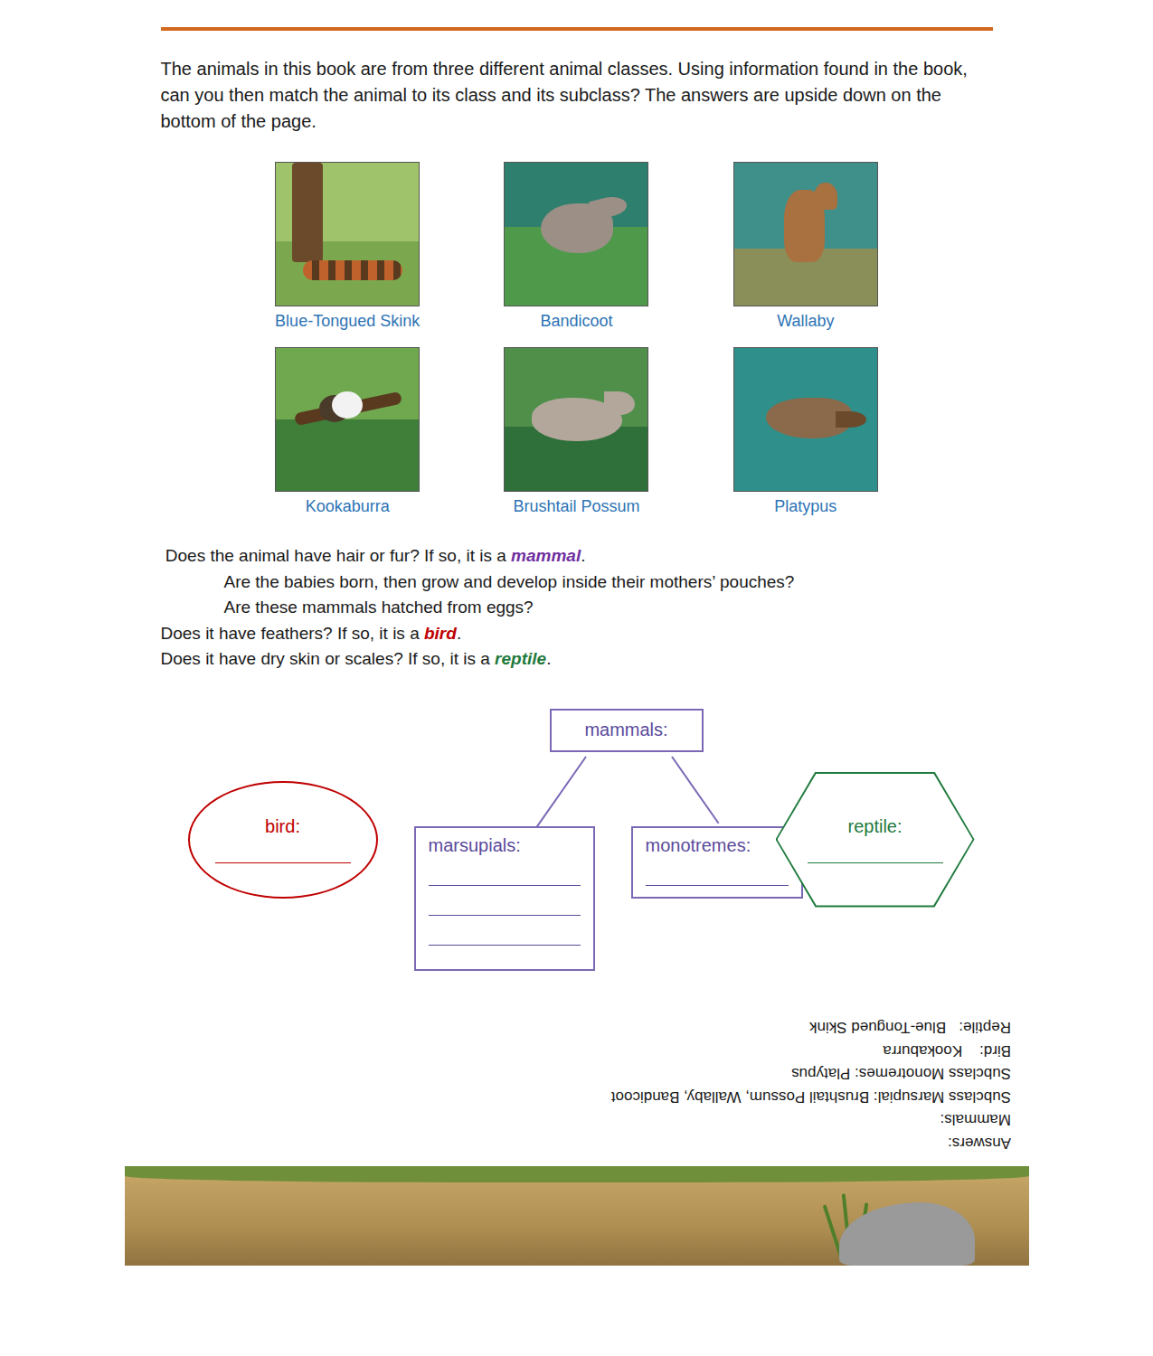The animals in this book are from three different animal classes. Using information found in the book, can you then match the animal to its class and its subclass? The answers are upside down on the bottom of the page.
Blue-Tongued Skink
Bandicoot
Wallaby
Kookaburra
Brushtail Possum
Platypus
Does the animal have hair or fur? If so, it is a mammal.
Are the babies born, then grow and develop inside their mothers’ pouches? Are these mammals hatched from eggs? Does it have feathers? If so, it is a bird.
Does it have dry skin or scales? If so, it is a reptile.
mammals:
marsupials:
monotremes:
bird:
reptile:
Answers:
Mammals:
Subclass Marsupial: Brushtail Possum, Wallaby, Bandicoot
Subclass Monotremes: Platypus
Bird: Kookaburra
Reptile: Blue-Tongued Skink